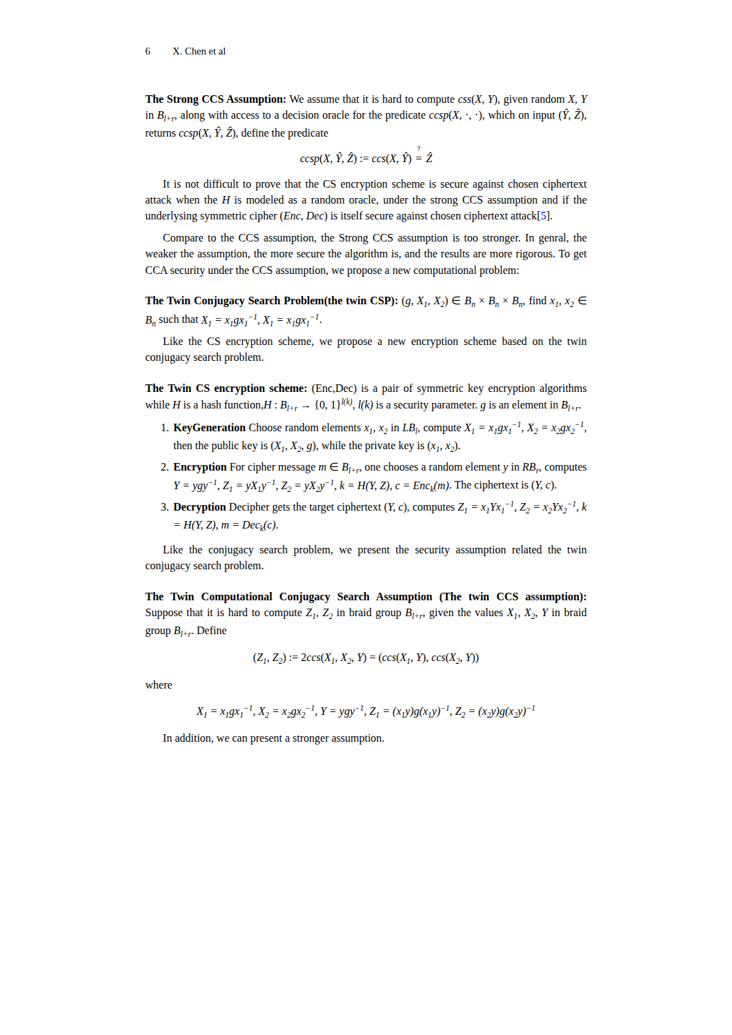6 X. Chen et al
The Strong CCS Assumption: We assume that it is hard to compute css(X, Y), given random X, Y in Bl+r, along with access to a decision oracle for the predicate ccsp(X, ·, ·), which on input (Ŷ, Ẑ), returns ccsp(X, Ŷ, Ẑ), define the predicate
ccsp(X, Ŷ, Ẑ) := ccs(X, Ŷ) ?= Ẑ
It is not difficult to prove that the CS encryption scheme is secure against chosen ciphertext attack when the H is modeled as a random oracle, under the strong CCS assumption and if the underlysing symmetric cipher (Enc, Dec) is itself secure against chosen ciphertext attack[5].
Compare to the CCS assumption, the Strong CCS assumption is too stronger. In genral, the weaker the assumption, the more secure the algorithm is, and the results are more rigorous. To get CCA security under the CCS assumption, we propose a new computational problem:
The Twin Conjugacy Search Problem(the twin CSP): (g, X1, X2) ∈ Bn × Bn × Bn, find x1, x2 ∈ Bn such that X1 = x1gx1−1, X1 = x1gx1−1.
Like the CS encryption scheme, we propose a new encryption scheme based on the twin conjugacy search problem.
The Twin CS encryption scheme: (Enc,Dec) is a pair of symmetric key encryption algorithms while H is a hash function,H : Bl+r → {0, 1}l(k), l(k) is a security parameter. g is an element in Bl+r.
KeyGeneration Choose random elements x1, x2 in LBl, compute X1 = x1gx1−1, X2 = x2gx2−1, then the public key is (X1, X2, g), while the private key is (x1, x2).
Encryption For cipher message m ∈ Bl+r, one chooses a random element y in RBr, computes Y = ygy−1, Z1 = yX1y−1, Z2 = yX2y−1, k = H(Y, Z), c = Enck(m). The ciphertext is (Y, c).
Decryption Decipher gets the target ciphertext (Y, c), computes Z1 = x1 Yx1−1, Z2 = x2 Yx2−1, k = H(Y, Z), m = Deck(c).
Like the conjugacy search problem, we present the security assumption related the twin conjugacy search problem.
The Twin Computational Conjugacy Search Assumption (The twin CCS assumption): Suppose that it is hard to compute Z1, Z2 in braid group Bl+r, given the values X1, X2, Y in braid group Bl+r. Define
(Z1, Z2) := 2ccs(X1, X2, Y) = (ccs(X1, Y), ccs(X2, Y))
where
X1 = x1gx1−1, X2 = x2gx2−1, Y = ygy−1, Z1 = (x1y)g(x1y)−1, Z2 = (x2y)g(x2y)−1
In addition, we can present a stronger assumption.